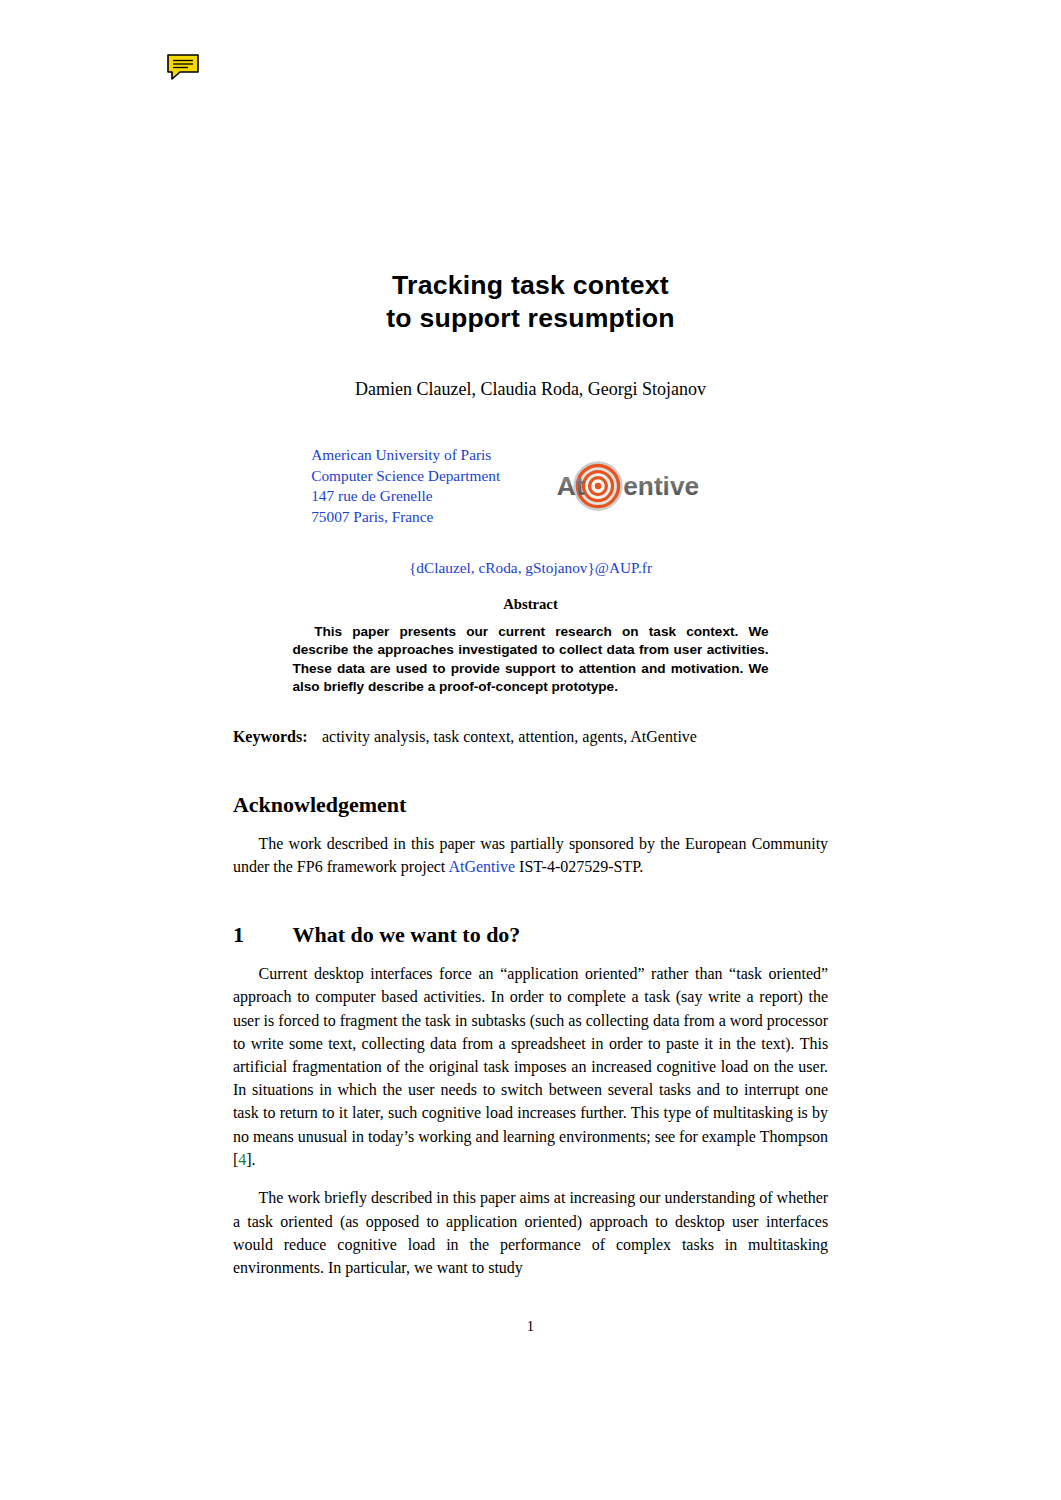Tracking task context
to support resumption
Damien Clauzel, Claudia Roda, Georgi Stojanov
American University of Paris
Computer Science Department
147 rue de Grenelle
75007 Paris, France
At entive
{dClauzel, cRoda, gStojanov}@AUP.fr
Abstract
This paper presents our current research on task context. We describe the approaches investigated to collect data from user activities. These data are used to provide support to attention and motivation. We also briefly describe a proof-of-concept prototype.
Keywords: activity analysis, task context, attention, agents, AtGentive
Acknowledgement
The work described in this paper was partially sponsored by the European Community under the FP6 framework project AtGentive IST-4-027529-STP.
1 What do we want to do?
Current desktop interfaces force an “application oriented” rather than “task oriented” approach to computer based activities. In order to complete a task (say write a report) the user is forced to fragment the task in subtasks (such as collecting data from a word processor to write some text, collecting data from a spreadsheet in order to paste it in the text). This artificial fragmentation of the original task imposes an increased cognitive load on the user. In situations in which the user needs to switch between several tasks and to interrupt one task to return to it later, such cognitive load increases further. This type of multitasking is by no means unusual in today’s working and learning environments; see for example Thompson [4].
The work briefly described in this paper aims at increasing our understanding of whether a task oriented (as opposed to application oriented) approach to desktop user interfaces would reduce cognitive load in the performance of complex tasks in multitasking environments. In particular, we want to study
1